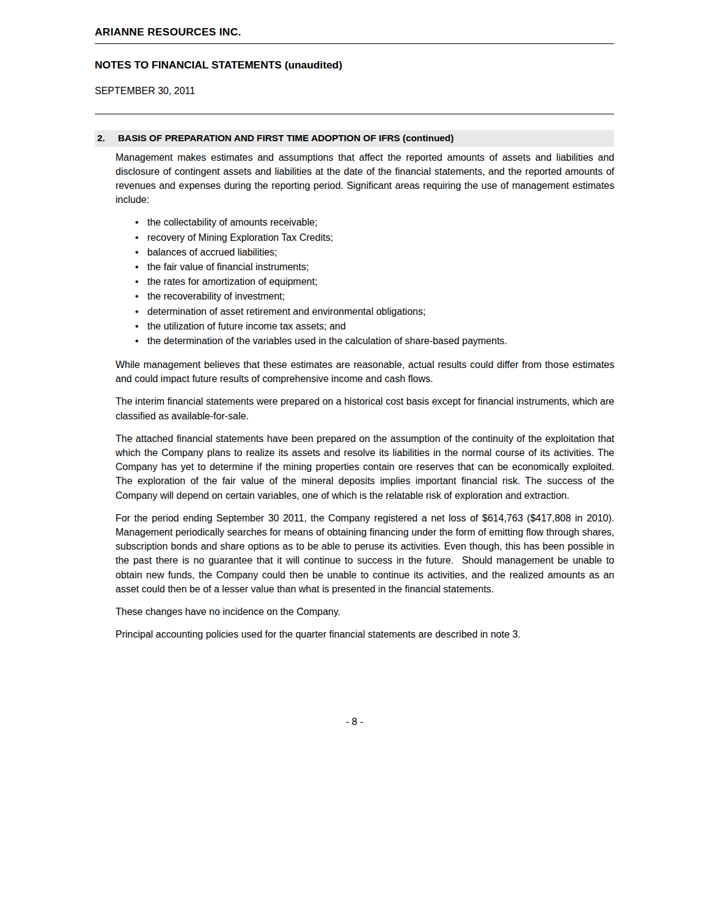ARIANNE RESOURCES INC.
NOTES TO FINANCIAL STATEMENTS (unaudited)
SEPTEMBER 30, 2011
2. BASIS OF PREPARATION AND FIRST TIME ADOPTION OF IFRS (continued)
Management makes estimates and assumptions that affect the reported amounts of assets and liabilities and disclosure of contingent assets and liabilities at the date of the financial statements, and the reported amounts of revenues and expenses during the reporting period. Significant areas requiring the use of management estimates include:
the collectability of amounts receivable;
recovery of Mining Exploration Tax Credits;
balances of accrued liabilities;
the fair value of financial instruments;
the rates for amortization of equipment;
the recoverability of investment;
determination of asset retirement and environmental obligations;
the utilization of future income tax assets; and
the determination of the variables used in the calculation of share-based payments.
While management believes that these estimates are reasonable, actual results could differ from those estimates and could impact future results of comprehensive income and cash flows.
The interim financial statements were prepared on a historical cost basis except for financial instruments, which are classified as available-for-sale.
The attached financial statements have been prepared on the assumption of the continuity of the exploitation that which the Company plans to realize its assets and resolve its liabilities in the normal course of its activities. The Company has yet to determine if the mining properties contain ore reserves that can be economically exploited. The exploration of the fair value of the mineral deposits implies important financial risk. The success of the Company will depend on certain variables, one of which is the relatable risk of exploration and extraction.
For the period ending September 30 2011, the Company registered a net loss of $614,763 ($417,808 in 2010). Management periodically searches for means of obtaining financing under the form of emitting flow through shares, subscription bonds and share options as to be able to peruse its activities. Even though, this has been possible in the past there is no guarantee that it will continue to success in the future. Should management be unable to obtain new funds, the Company could then be unable to continue its activities, and the realized amounts as an asset could then be of a lesser value than what is presented in the financial statements.
These changes have no incidence on the Company.
Principal accounting policies used for the quarter financial statements are described in note 3.
- 8 -